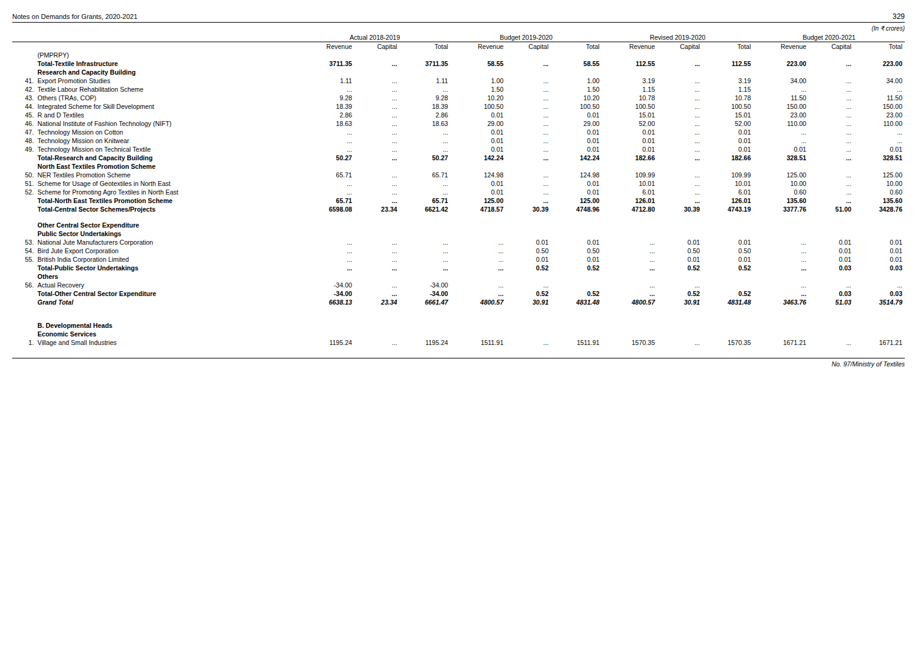Notes on Demands for Grants, 2020-2021
329
(In ₹ crores)
| | | Actual 2018-2019 | Budget 2019-2020 | Revised 2019-2020 | Budget 2020-2021 |
| --- | --- | --- | --- | --- | --- |
| | | Revenue | Capital | Total | Revenue | Capital | Total | Revenue | Capital | Total | Revenue | Capital | Total |
| | (PMPRPY) | | | | | | | | | | | | |
| | Total-Textile Infrastructure | 3711.35 | ... | 3711.35 | 58.55 | ... | 58.55 | 112.55 | ... | 112.55 | 223.00 | ... | 223.00 |
| | Research and Capacity Building | | | | | | | | | | | | |
| 41. | Export Promotion Studies | 1.11 | ... | 1.11 | 1.00 | ... | 1.00 | 3.19 | ... | 3.19 | 34.00 | ... | 34.00 |
| 42. | Textile Labour Rehabilitation Scheme | ... | ... | ... | 1.50 | ... | 1.50 | 1.15 | ... | 1.15 | ... | ... | ... |
| 43. | Others (TRAs, COP) | 9.28 | ... | 9.28 | 10.20 | ... | 10.20 | 10.78 | ... | 10.78 | 11.50 | ... | 11.50 |
| 44. | Integrated Scheme for Skill Development | 18.39 | ... | 18.39 | 100.50 | ... | 100.50 | 100.50 | ... | 100.50 | 150.00 | ... | 150.00 |
| 45. | R and D Textiles | 2.86 | ... | 2.86 | 0.01 | ... | 0.01 | 15.01 | ... | 15.01 | 23.00 | ... | 23.00 |
| 46. | National Institute of Fashion Technology (NIFT) | 18.63 | ... | 18.63 | 29.00 | ... | 29.00 | 52.00 | ... | 52.00 | 110.00 | ... | 110.00 |
| 47. | Technology Mission on Cotton | ... | ... | ... | 0.01 | ... | 0.01 | 0.01 | ... | 0.01 | ... | ... | ... |
| 48. | Technology Mission on Knitwear | ... | ... | ... | 0.01 | ... | 0.01 | 0.01 | ... | 0.01 | ... | ... | ... |
| 49. | Technology Mission on Technical Textile | ... | ... | ... | 0.01 | ... | 0.01 | 0.01 | ... | 0.01 | 0.01 | ... | 0.01 |
| | Total-Research and Capacity Building | 50.27 | ... | 50.27 | 142.24 | ... | 142.24 | 182.66 | ... | 182.66 | 328.51 | ... | 328.51 |
| | North East Textiles Promotion Scheme | | | | | | | | | | | | |
| 50. | NER Textiles Promotion Scheme | 65.71 | ... | 65.71 | 124.98 | ... | 124.98 | 109.99 | ... | 109.99 | 125.00 | ... | 125.00 |
| 51. | Scheme for Usage of Geotextiles in North East | ... | ... | ... | 0.01 | ... | 0.01 | 10.01 | ... | 10.01 | 10.00 | ... | 10.00 |
| 52. | Scheme for Promoting Agro Textiles in North East | ... | ... | ... | 0.01 | ... | 0.01 | 6.01 | ... | 6.01 | 0.60 | ... | 0.60 |
| | Total-North East Textiles Promotion Scheme | 65.71 | ... | 65.71 | 125.00 | ... | 125.00 | 126.01 | ... | 126.01 | 135.60 | ... | 135.60 |
| | Total-Central Sector Schemes/Projects | 6598.08 | 23.34 | 6621.42 | 4718.57 | 30.39 | 4748.96 | 4712.80 | 30.39 | 4743.19 | 3377.76 | 51.00 | 3428.76 |
| | Other Central Sector Expenditure | | | | | | | | | | | | |
| | Public Sector Undertakings | | | | | | | | | | | | |
| 53. | National Jute Manufacturers Corporation | ... | ... | ... | ... | 0.01 | 0.01 | ... | 0.01 | 0.01 | ... | 0.01 | 0.01 |
| 54. | Bird Jute Export Corporation | ... | ... | ... | ... | 0.50 | 0.50 | ... | 0.50 | 0.50 | ... | 0.01 | 0.01 |
| 55. | British India Corporation Limited | ... | ... | ... | ... | 0.01 | 0.01 | ... | 0.01 | 0.01 | ... | 0.01 | 0.01 |
| | Total-Public Sector Undertakings | ... | ... | ... | ... | 0.52 | 0.52 | ... | 0.52 | 0.52 | ... | 0.03 | 0.03 |
| | Others | | | | | | | | | | | | |
| 56. | Actual Recovery | -34.00 | ... | -34.00 | ... | ... | | ... | ... | | ... | ... | ... |
| | Total-Other Central Sector Expenditure | -34.00 | ... | -34.00 | ... | 0.52 | 0.52 | ... | 0.52 | 0.52 | ... | 0.03 | 0.03 |
| | Grand Total | 6638.13 | 23.34 | 6661.47 | 4800.57 | 30.91 | 4831.48 | 4800.57 | 30.91 | 4831.48 | 3463.76 | 51.03 | 3514.79 |
| | B. Developmental Heads | | | | | | | | | | | | |
| | Economic Services | | | | | | | | | | | | |
| 1. | Village and Small Industries | 1195.24 | ... | 1195.24 | 1511.91 | ... | 1511.91 | 1570.35 | ... | 1570.35 | 1671.21 | ... | 1671.21 |
No. 97/Ministry of Textiles